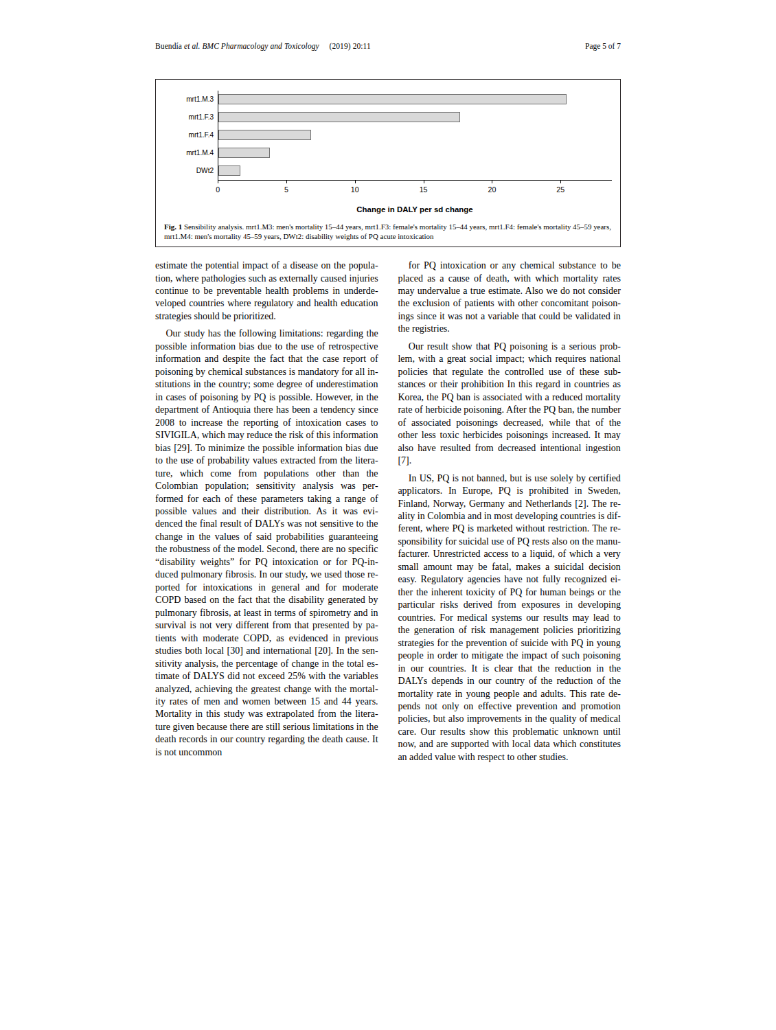Buendía et al. BMC Pharmacology and Toxicology (2019) 20:11
Page 5 of 7
mrt1.M.3
mrt1.F.3
mrt1.F.4
mrt1.M.4
DWt2
0
5
10
15
20
25
Change in DALY per sd change
Fig. 1 Sensibility analysis. mrt1.M3: men's mortality 15–44 years, mrt1.F3: female's mortality 15–44 years, mrt1.F4: female's mortality 45–59 years, mrt1.M4: men's mortality 45–59 years, DWt2: disability weights of PQ acute intoxication
estimate the potential impact of a disease on the population, where pathologies such as externally caused injuries continue to be preventable health problems in underdeveloped countries where regulatory and health education strategies should be prioritized.
Our study has the following limitations: regarding the possible information bias due to the use of retrospective information and despite the fact that the case report of poisoning by chemical substances is mandatory for all institutions in the country; some degree of underestimation in cases of poisoning by PQ is possible. However, in the department of Antioquia there has been a tendency since 2008 to increase the reporting of intoxication cases to SIVIGILA, which may reduce the risk of this information bias [29]. To minimize the possible information bias due to the use of probability values extracted from the literature, which come from populations other than the Colombian population; sensitivity analysis was performed for each of these parameters taking a range of possible values and their distribution. As it was evidenced the final result of DALYs was not sensitive to the change in the values of said probabilities guaranteeing the robustness of the model. Second, there are no specific “disability weights” for PQ intoxication or for PQ-induced pulmonary fibrosis. In our study, we used those reported for intoxications in general and for moderate COPD based on the fact that the disability generated by pulmonary fibrosis, at least in terms of spirometry and in survival is not very different from that presented by patients with moderate COPD, as evidenced in previous studies both local [30] and international [20]. In the sensitivity analysis, the percentage of change in the total estimate of DALYS did not exceed 25% with the variables analyzed, achieving the greatest change with the mortality rates of men and women between 15 and 44 years. Mortality in this study was extrapolated from the literature given because there are still serious limitations in the death records in our country regarding the death cause. It is not uncommon
for PQ intoxication or any chemical substance to be placed as a cause of death, with which mortality rates may undervalue a true estimate. Also we do not consider the exclusion of patients with other concomitant poisonings since it was not a variable that could be validated in the registries.
Our result show that PQ poisoning is a serious problem, with a great social impact; which requires national policies that regulate the controlled use of these substances or their prohibition In this regard in countries as Korea, the PQ ban is associated with a reduced mortality rate of herbicide poisoning. After the PQ ban, the number of associated poisonings decreased, while that of the other less toxic herbicides poisonings increased. It may also have resulted from decreased intentional ingestion [7].
In US, PQ is not banned, but is use solely by certified applicators. In Europe, PQ is prohibited in Sweden, Finland, Norway, Germany and Netherlands [2]. The reality in Colombia and in most developing countries is different, where PQ is marketed without restriction. The responsibility for suicidal use of PQ rests also on the manufacturer. Unrestricted access to a liquid, of which a very small amount may be fatal, makes a suicidal decision easy. Regulatory agencies have not fully recognized either the inherent toxicity of PQ for human beings or the particular risks derived from exposures in developing countries. For medical systems our results may lead to the generation of risk management policies prioritizing strategies for the prevention of suicide with PQ in young people in order to mitigate the impact of such poisoning in our countries. It is clear that the reduction in the DALYs depends in our country of the reduction of the mortality rate in young people and adults. This rate depends not only on effective prevention and promotion policies, but also improvements in the quality of medical care. Our results show this problematic unknown until now, and are supported with local data which constitutes an added value with respect to other studies.